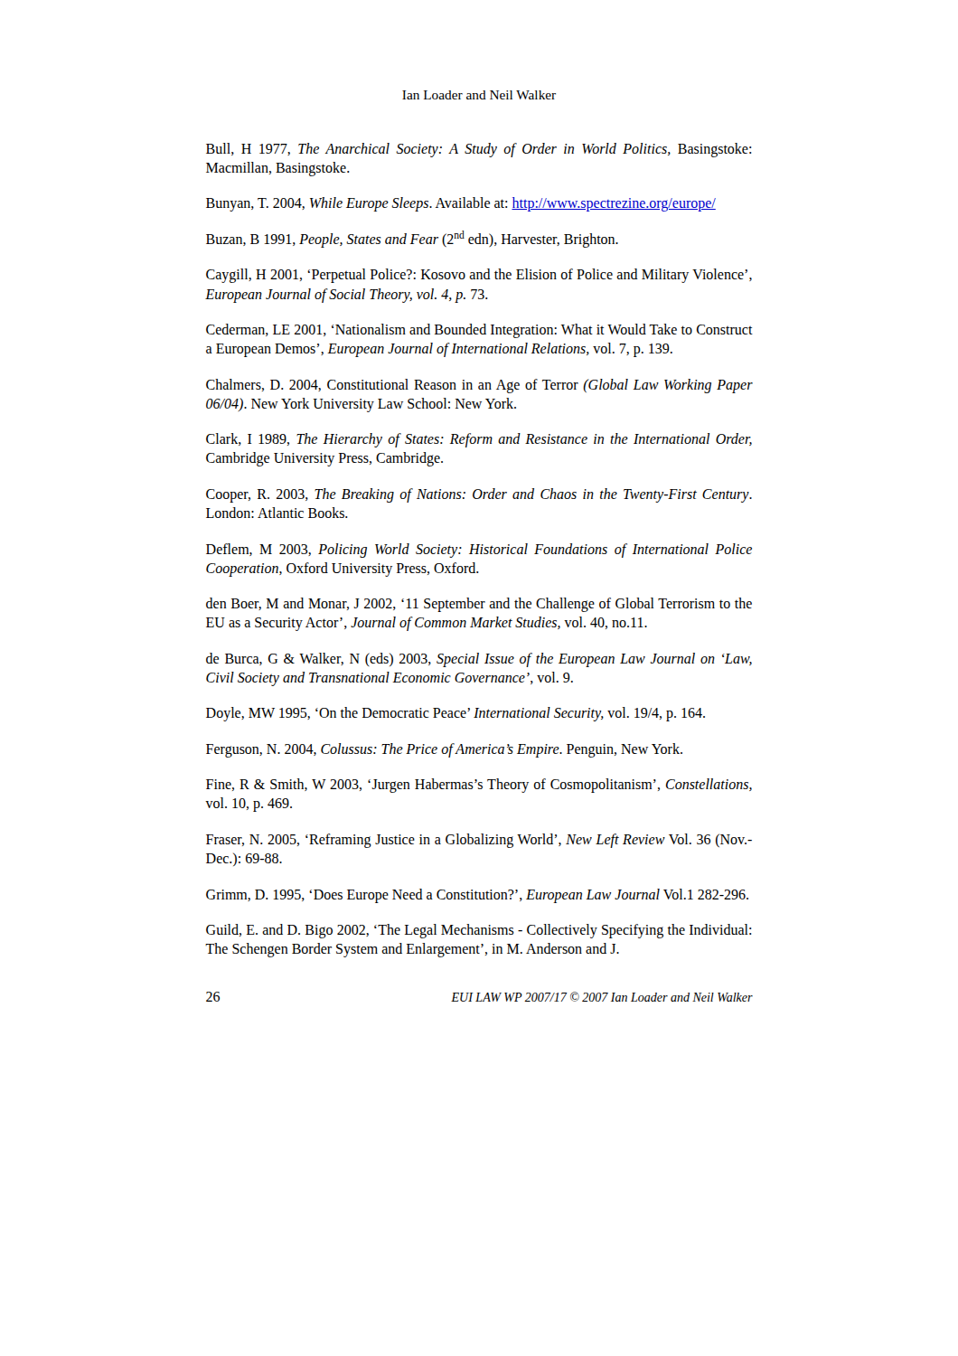Ian Loader and Neil Walker
Bull, H 1977, The Anarchical Society: A Study of Order in World Politics, Basingstoke: Macmillan, Basingstoke.
Bunyan, T. 2004, While Europe Sleeps. Available at: http://www.spectrezine.org/europe/
Buzan, B 1991, People, States and Fear (2nd edn), Harvester, Brighton.
Caygill, H 2001, ‘Perpetual Police?: Kosovo and the Elision of Police and Military Violence’, European Journal of Social Theory, vol. 4, p. 73.
Cederman, LE 2001, ‘Nationalism and Bounded Integration: What it Would Take to Construct a European Demos’, European Journal of International Relations, vol. 7, p. 139.
Chalmers, D. 2004, Constitutional Reason in an Age of Terror (Global Law Working Paper 06/04). New York University Law School: New York.
Clark, I 1989, The Hierarchy of States: Reform and Resistance in the International Order, Cambridge University Press, Cambridge.
Cooper, R. 2003, The Breaking of Nations: Order and Chaos in the Twenty-First Century. London: Atlantic Books.
Deflem, M 2003, Policing World Society: Historical Foundations of International Police Cooperation, Oxford University Press, Oxford.
den Boer, M and Monar, J 2002, ‘11 September and the Challenge of Global Terrorism to the EU as a Security Actor’, Journal of Common Market Studies, vol. 40, no.11.
de Burca, G & Walker, N (eds) 2003, Special Issue of the European Law Journal on ‘Law, Civil Society and Transnational Economic Governance’, vol. 9.
Doyle, MW 1995, ‘On the Democratic Peace’ International Security, vol. 19/4, p. 164.
Ferguson, N. 2004, Colussus: The Price of America’s Empire. Penguin, New York.
Fine, R & Smith, W 2003, ‘Jurgen Habermas’s Theory of Cosmopolitanism’, Constellations, vol. 10, p. 469.
Fraser, N. 2005, ‘Reframing Justice in a Globalizing World’, New Left Review Vol. 36 (Nov.-Dec.): 69-88.
Grimm, D. 1995, ‘Does Europe Need a Constitution?’, European Law Journal Vol.1 282-296.
Guild, E. and D. Bigo 2002, ‘The Legal Mechanisms - Collectively Specifying the Individual: The Schengen Border System and Enlargement’, in M. Anderson and J.
26 EUI LAW WP 2007/17 © 2007 Ian Loader and Neil Walker